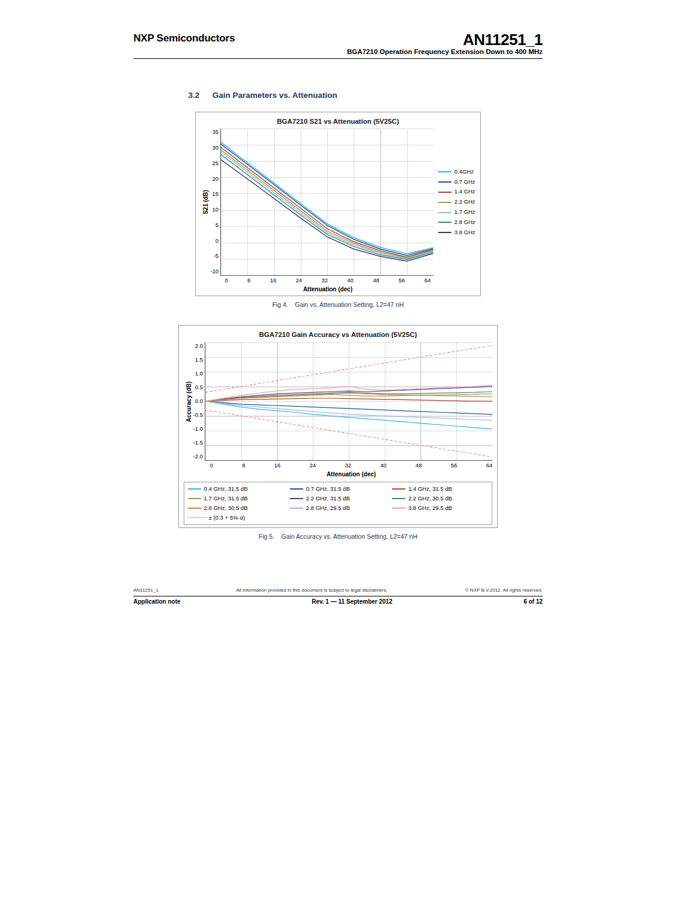NXP Semiconductors
AN11251_1
BGA7210 Operation Frequency Extension Down to 400 MHz
3.2 Gain Parameters vs. Attenuation
BGA7210 S21 vs Attenuation (5V25C)
S21 (dB)
35302520151050-5-10
0.4GHz
0.7 GHz
1.4 GHz
2.2 GHz
1.7 GHz
2.8 GHz
3.8 GHz
0816243240485664
Attenuation (dec)
Fig 4. Gain vs. Attenuation Setting, L2=47 nH
BGA7210 Gain Accuracy vs Attenuation (5V25C)
Accuracy (dB)
2.01.51.00.50.0-0.5-1.0-1.5-2.0
0816243240485664
Attenuation (dec)
0.4 GHz, 31.5 dB
0.7 GHz, 31.5 dB
1.4 GHz, 31.5 dB
1.7 GHz, 31.5 dB
2.2 GHz, 31.5 dB
2.2 GHz, 30.5 dB
2.8 GHz, 30.5 dB
2.8 GHz, 29.5 dB
3.8 GHz, 29.5 dB
± (0.3 + 5%·α)
Fig 5. Gain Accuracy vs. Attenuation Setting, L2=47 nH
AN11251_1
All information provided in this document is subject to legal disclaimers.
© NXP B.V.2012. All rights reserved.
Application note
Rev. 1 — 11 September 2012
6 of 12